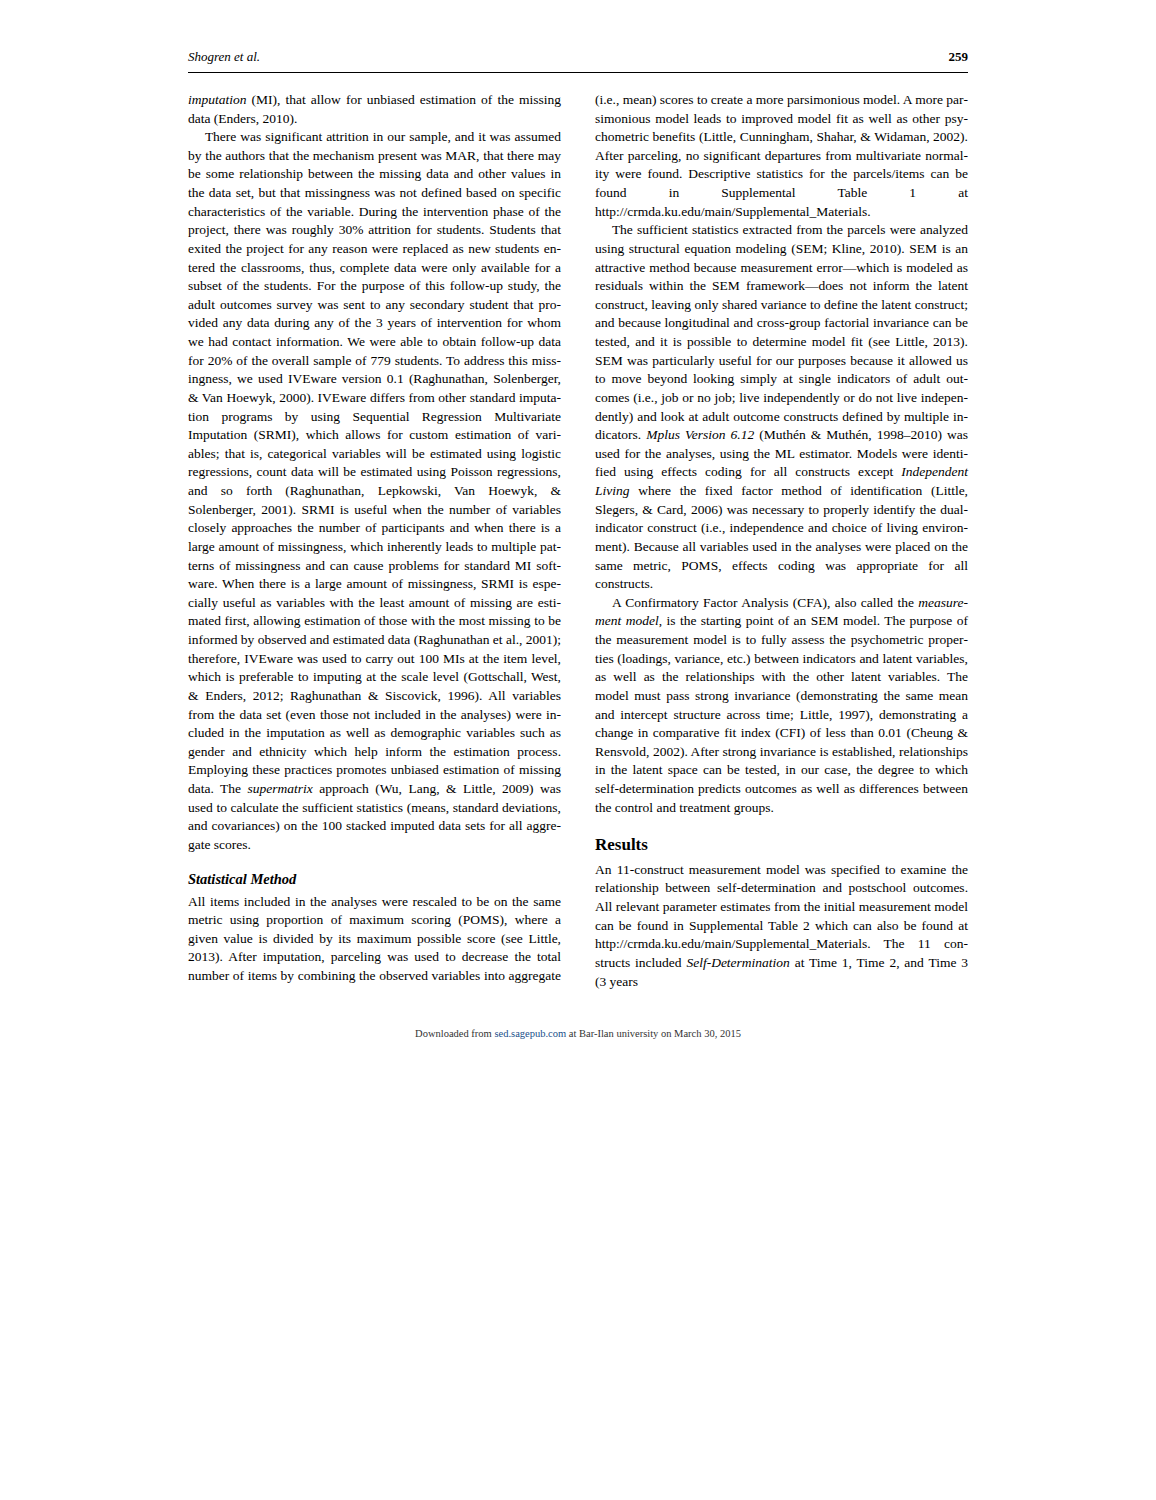Shogren et al. 259
imputation (MI), that allow for unbiased estimation of the missing data (Enders, 2010).
There was significant attrition in our sample, and it was assumed by the authors that the mechanism present was MAR, that there may be some relationship between the missing data and other values in the data set, but that missingness was not defined based on specific characteristics of the variable. During the intervention phase of the project, there was roughly 30% attrition for students. Students that exited the project for any reason were replaced as new students entered the classrooms, thus, complete data were only available for a subset of the students. For the purpose of this follow-up study, the adult outcomes survey was sent to any secondary student that provided any data during any of the 3 years of intervention for whom we had contact information. We were able to obtain follow-up data for 20% of the overall sample of 779 students. To address this missingness, we used IVEware version 0.1 (Raghunathan, Solenberger, & Van Hoewyk, 2000). IVEware differs from other standard imputation programs by using Sequential Regression Multivariate Imputation (SRMI), which allows for custom estimation of variables; that is, categorical variables will be estimated using logistic regressions, count data will be estimated using Poisson regressions, and so forth (Raghunathan, Lepkowski, Van Hoewyk, & Solenberger, 2001). SRMI is useful when the number of variables closely approaches the number of participants and when there is a large amount of missingness, which inherently leads to multiple patterns of missingness and can cause problems for standard MI software. When there is a large amount of missingness, SRMI is especially useful as variables with the least amount of missing are estimated first, allowing estimation of those with the most missing to be informed by observed and estimated data (Raghunathan et al., 2001); therefore, IVEware was used to carry out 100 MIs at the item level, which is preferable to imputing at the scale level (Gottschall, West, & Enders, 2012; Raghunathan & Siscovick, 1996). All variables from the data set (even those not included in the analyses) were included in the imputation as well as demographic variables such as gender and ethnicity which help inform the estimation process. Employing these practices promotes unbiased estimation of missing data. The supermatrix approach (Wu, Lang, & Little, 2009) was used to calculate the sufficient statistics (means, standard deviations, and covariances) on the 100 stacked imputed data sets for all aggregate scores.
Statistical Method
All items included in the analyses were rescaled to be on the same metric using proportion of maximum scoring (POMS), where a given value is divided by its maximum possible score (see Little, 2013). After imputation, parceling was used to decrease the total number of items by combining the observed variables into aggregate (i.e., mean) scores to create a more parsimonious model. A more parsimonious model leads to improved model fit as well as other psychometric benefits (Little, Cunningham, Shahar, & Widaman, 2002). After parceling, no significant departures from multivariate normality were found. Descriptive statistics for the parcels/items can be found in Supplemental Table 1 at http://crmda.ku.edu/main/Supplemental_Materials.
The sufficient statistics extracted from the parcels were analyzed using structural equation modeling (SEM; Kline, 2010). SEM is an attractive method because measurement error—which is modeled as residuals within the SEM framework—does not inform the latent construct, leaving only shared variance to define the latent construct; and because longitudinal and cross-group factorial invariance can be tested, and it is possible to determine model fit (see Little, 2013). SEM was particularly useful for our purposes because it allowed us to move beyond looking simply at single indicators of adult outcomes (i.e., job or no job; live independently or do not live independently) and look at adult outcome constructs defined by multiple indicators. Mplus Version 6.12 (Muthén & Muthén, 1998–2010) was used for the analyses, using the ML estimator. Models were identified using effects coding for all constructs except Independent Living where the fixed factor method of identification (Little, Slegers, & Card, 2006) was necessary to properly identify the dual-indicator construct (i.e., independence and choice of living environment). Because all variables used in the analyses were placed on the same metric, POMS, effects coding was appropriate for all constructs.
A Confirmatory Factor Analysis (CFA), also called the measurement model, is the starting point of an SEM model. The purpose of the measurement model is to fully assess the psychometric properties (loadings, variance, etc.) between indicators and latent variables, as well as the relationships with the other latent variables. The model must pass strong invariance (demonstrating the same mean and intercept structure across time; Little, 1997), demonstrating a change in comparative fit index (CFI) of less than 0.01 (Cheung & Rensvold, 2002). After strong invariance is established, relationships in the latent space can be tested, in our case, the degree to which self-determination predicts outcomes as well as differences between the control and treatment groups.
Results
An 11-construct measurement model was specified to examine the relationship between self-determination and postschool outcomes. All relevant parameter estimates from the initial measurement model can be found in Supplemental Table 2 which can also be found at http://crmda.ku.edu/main/Supplemental_Materials. The 11 constructs included Self-Determination at Time 1, Time 2, and Time 3 (3 years
Downloaded from sed.sagepub.com at Bar-Ilan university on March 30, 2015